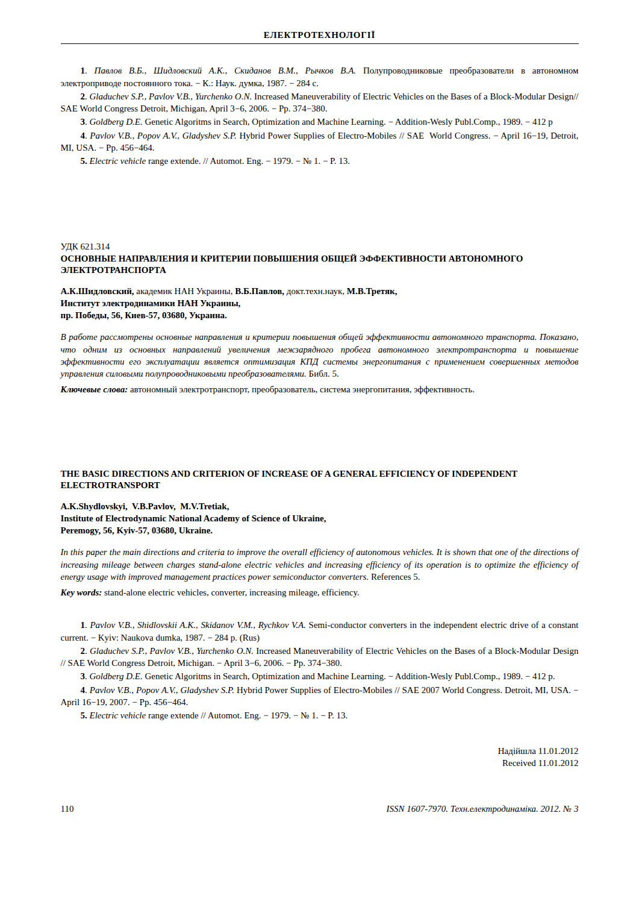ЕЛЕКТРОТЕХНОЛОГІЇ
1. Павлов В.Б., Шидловский А.К., Скиданов В.М., Рычков В.А. Полупроводниковые преобразователи в автономном электроприводе постоянного тока. − К.: Наук. думка, 1987. − 284 с.
2. Gladuchev S.P., Pavlov V.B., Yurchenko O.N. Increased Maneuverability of Electric Vehicles on the Bases of a Block-Modular Design// SAE World Congress Detroit, Michigan, April 3−6, 2006. − Pp. 374−380.
3. Goldberg D.E. Genetic Algoritms in Search, Optimization and Machine Learning. − Addition-Wesly Publ.Comp., 1989. − 412 p
4. Pavlov V.B., Popov A.V., Gladyshev S.P. Hybrid Power Supplies of Electro-Mobiles // SAE World Congress. − April 16−19, Detroit, MI, USA. − Pp. 456−464.
5. Electric vehicle range extende. // Automot. Eng. − 1979. − № 1. − P. 13.
УДК 621.314
Основные направления и критерии повышения общей эффективности автономного электротранспорта
А.К.Шидловский, академик НАН Украины, В.Б.Павлов, докт.техн.наук, М.В.Третяк,
Институт электродинамики НАН Украины,
пр. Победы, 56, Киев-57, 03680, Украина.
В работе рассмотрены основные направления и критерии повышения общей эффективности автономного транспорта. Показано, что одним из основных направлений увеличения межзарядного пробега автономного электротранспорта и повышение эффективности его эксплуатации является оптимизация КПД системы энергопитания с применением совершенных методов управления силовыми полупроводниковыми преобразователями. Библ. 5.
Ключевые слова: автономный электротранспорт, преобразователь, система энергопитания, эффективность.
The basic directions and criterion of increase of a general efficiency of independent electrotransport
A.K.Shydlovskyi, V.B.Pavlov, M.V.Tretiak,
Institute of Electrodynamic National Academy of Science of Ukraine,
Peremogy, 56, Kyiv-57, 03680, Ukraine.
In this paper the main directions and criteria to improve the overall efficiency of autonomous vehicles. It is shown that one of the directions of increasing mileage between charges stand-alone electric vehicles and increasing efficiency of its operation is to optimize the efficiency of energy usage with improved management practices power semiconductor converters. References 5.
Key words: stand-alone electric vehicles, converter, increasing mileage, efficiency.
1. Pavlov V.B., Shidlovskii A.K., Skidanov V.M., Rychkov V.A. Semi-conductor converters in the independent electric drive of a constant current. − Kyiv: Naukova dumka, 1987. − 284 p. (Rus)
2. Gladuchev S.P., Pavlov V.B., Yurchenko O.N. Increased Maneuverability of Electric Vehicles on the Bases of a Block-Modular Design // SAE World Congress Detroit, Michigan. − April 3−6, 2006. − Pp. 374−380.
3. Goldberg D.E. Genetic Algoritms in Search, Optimization and Machine Learning. − Addition-Wesly Publ.Comp., 1989. − 412 p.
4. Pavlov V.B., Popov A.V., Gladyshev S.P. Hybrid Power Supplies of Electro-Mobiles // SAE 2007 World Congress. Detroit, MI, USA. − April 16−19, 2007. − Pp. 456−464.
5. Electric vehicle range extende // Automot. Eng. − 1979. − № 1. − P. 13.
Надійшла 11.01.2012
Received 11.01.2012
110 ISSN 1607-7970. Техн.електродинаміка. 2012. № 3